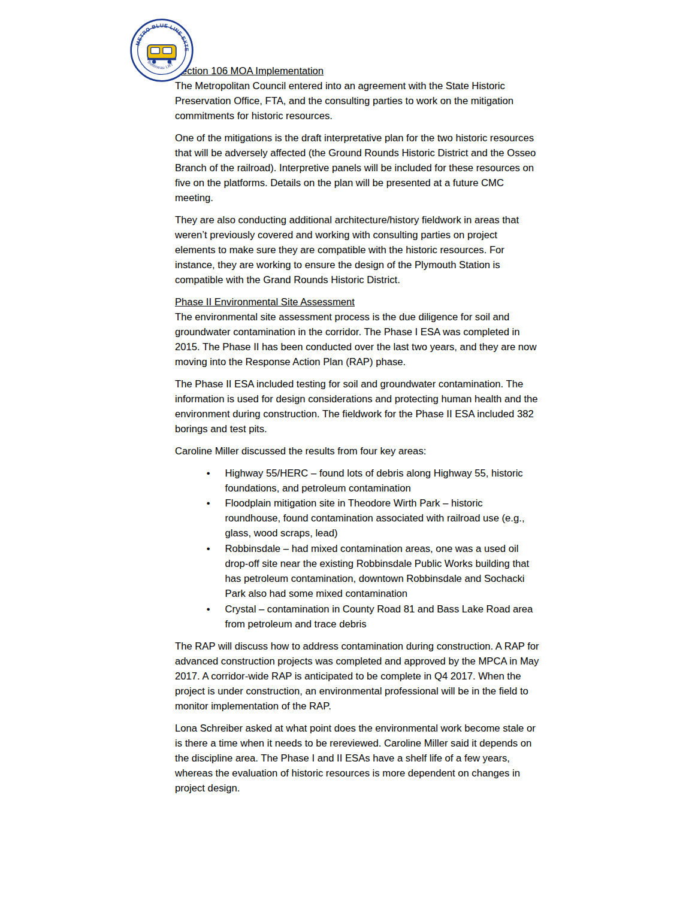METRO BLUE LINE EXTENSION Bottineau LRT
Section 106 MOA Implementation
The Metropolitan Council entered into an agreement with the State Historic Preservation Office, FTA, and the consulting parties to work on the mitigation commitments for historic resources.
One of the mitigations is the draft interpretative plan for the two historic resources that will be adversely affected (the Ground Rounds Historic District and the Osseo Branch of the railroad). Interpretive panels will be included for these resources on five on the platforms. Details on the plan will be presented at a future CMC meeting.
They are also conducting additional architecture/history fieldwork in areas that weren’t previously covered and working with consulting parties on project elements to make sure they are compatible with the historic resources. For instance, they are working to ensure the design of the Plymouth Station is compatible with the Grand Rounds Historic District.
Phase II Environmental Site Assessment
The environmental site assessment process is the due diligence for soil and groundwater contamination in the corridor. The Phase I ESA was completed in 2015. The Phase II has been conducted over the last two years, and they are now moving into the Response Action Plan (RAP) phase.
The Phase II ESA included testing for soil and groundwater contamination. The information is used for design considerations and protecting human health and the environment during construction. The fieldwork for the Phase II ESA included 382 borings and test pits.
Caroline Miller discussed the results from four key areas:
Highway 55/HERC – found lots of debris along Highway 55, historic foundations, and petroleum contamination
Floodplain mitigation site in Theodore Wirth Park – historic roundhouse, found contamination associated with railroad use (e.g., glass, wood scraps, lead)
Robbinsdale – had mixed contamination areas, one was a used oil drop-off site near the existing Robbinsdale Public Works building that has petroleum contamination, downtown Robbinsdale and Sochacki Park also had some mixed contamination
Crystal – contamination in County Road 81 and Bass Lake Road area from petroleum and trace debris
The RAP will discuss how to address contamination during construction. A RAP for advanced construction projects was completed and approved by the MPCA in May 2017. A corridor-wide RAP is anticipated to be complete in Q4 2017. When the project is under construction, an environmental professional will be in the field to monitor implementation of the RAP.
Lona Schreiber asked at what point does the environmental work become stale or is there a time when it needs to be rereviewed. Caroline Miller said it depends on the discipline area. The Phase I and II ESAs have a shelf life of a few years, whereas the evaluation of historic resources is more dependent on changes in project design.